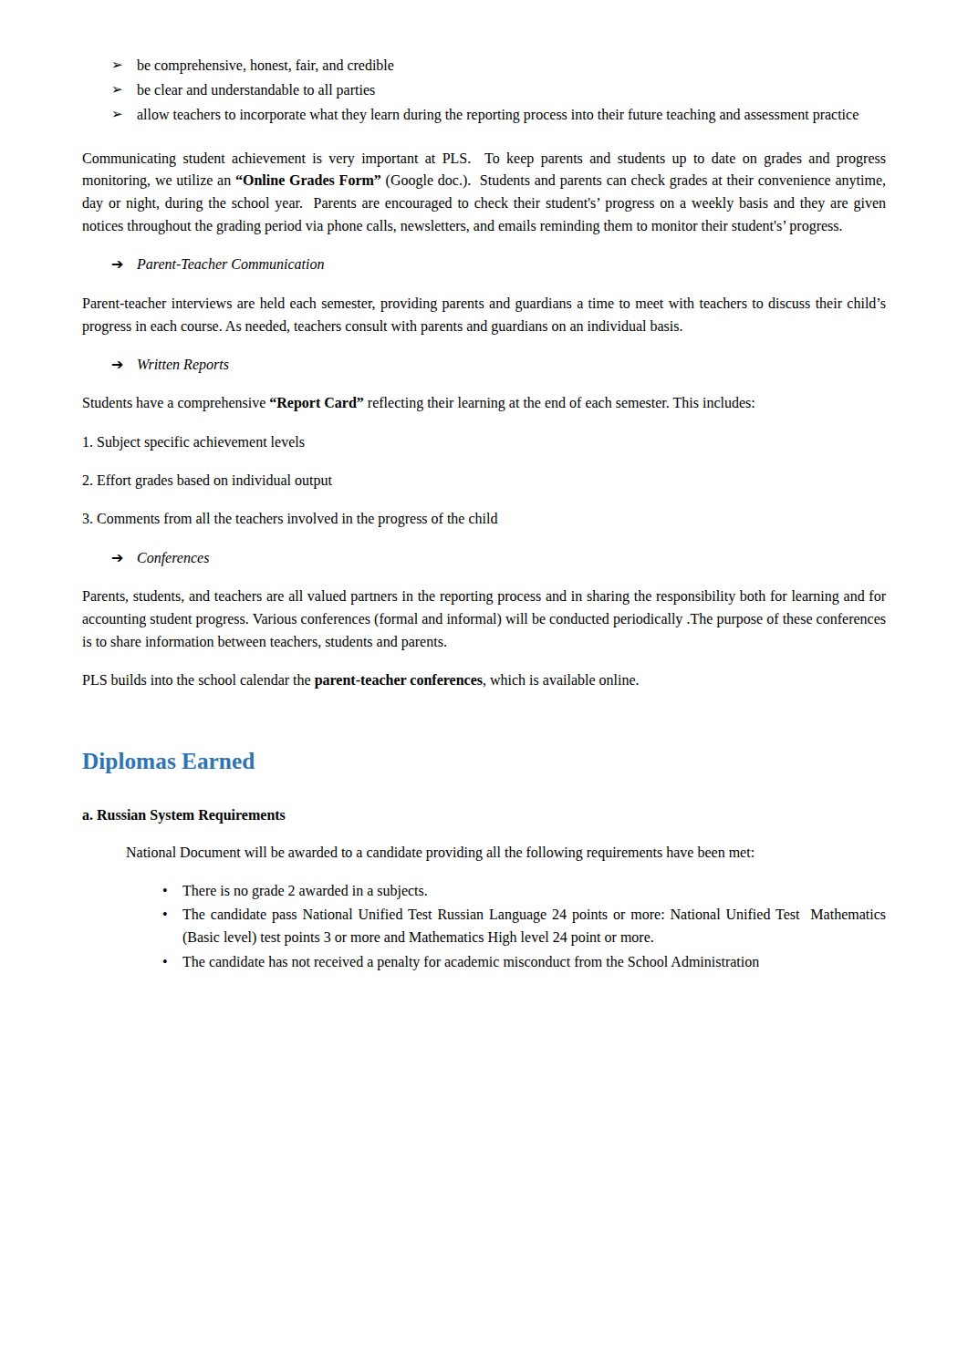be comprehensive, honest, fair, and credible
be clear and understandable to all parties
allow teachers to incorporate what they learn during the reporting process into their future teaching and assessment practice
Communicating student achievement is very important at PLS. To keep parents and students up to date on grades and progress monitoring, we utilize an “Online Grades Form” (Google doc.). Students and parents can check grades at their convenience anytime, day or night, during the school year. Parents are encouraged to check their student's’ progress on a weekly basis and they are given notices throughout the grading period via phone calls, newsletters, and emails reminding them to monitor their student's’ progress.
Parent-Teacher Communication
Parent-teacher interviews are held each semester, providing parents and guardians a time to meet with teachers to discuss their child’s progress in each course. As needed, teachers consult with parents and guardians on an individual basis.
Written Reports
Students have a comprehensive “Report Card” reflecting their learning at the end of each semester. This includes:
1. Subject specific achievement levels
2. Effort grades based on individual output
3. Comments from all the teachers involved in the progress of the child
Conferences
Parents, students, and teachers are all valued partners in the reporting process and in sharing the responsibility both for learning and for accounting student progress. Various conferences (formal and informal) will be conducted periodically .The purpose of these conferences is to share information between teachers, students and parents.
PLS builds into the school calendar the parent-teacher conferences, which is available online.
Diplomas Earned
a. Russian System Requirements
National Document will be awarded to a candidate providing all the following requirements have been met:
There is no grade 2 awarded in a subjects.
The candidate pass National Unified Test Russian Language 24 points or more: National Unified Test Mathematics (Basic level) test points 3 or more and Mathematics High level 24 point or more.
The candidate has not received a penalty for academic misconduct from the School Administration